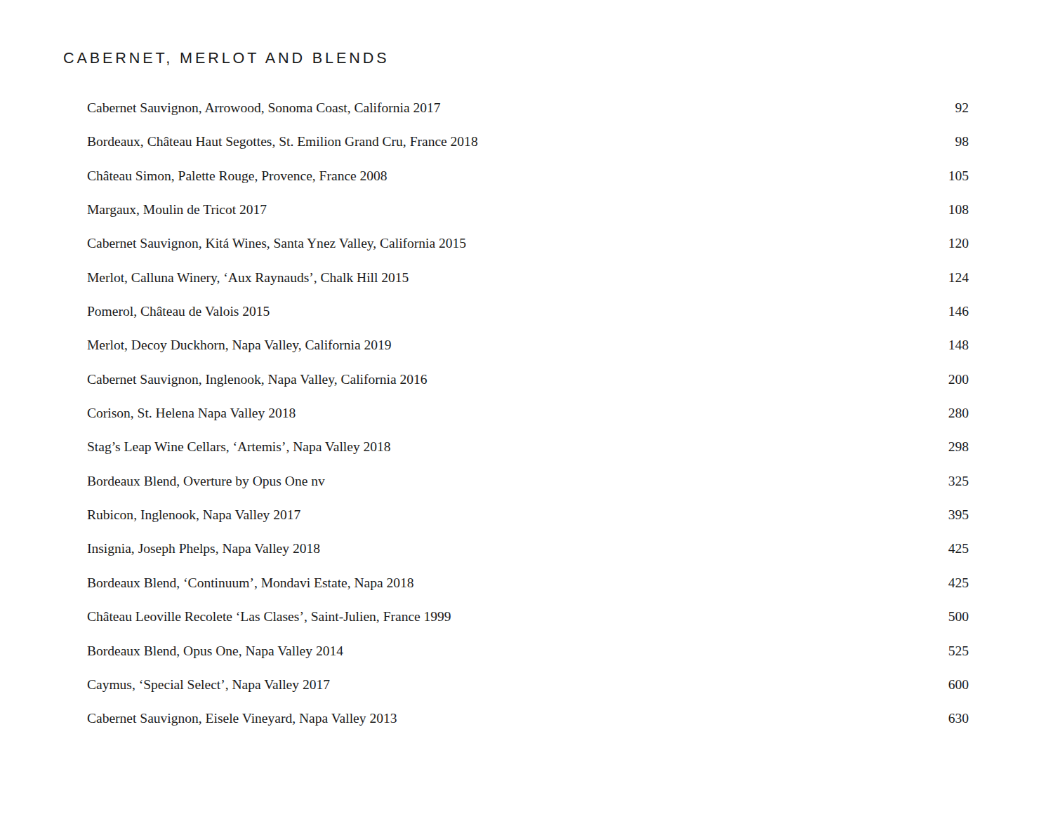Cabernet, Merlot and Blends
Cabernet Sauvignon, Arrowood, Sonoma Coast, California 2017 92
Bordeaux, Château Haut Segottes, St. Emilion Grand Cru, France 2018 98
Château Simon, Palette Rouge, Provence, France 2008 105
Margaux, Moulin de Tricot 2017 108
Cabernet Sauvignon, Kitá Wines, Santa Ynez Valley, California 2015 120
Merlot, Calluna Winery, ‘Aux Raynauds’, Chalk Hill 2015 124
Pomerol, Château de Valois 2015 146
Merlot, Decoy Duckhorn, Napa Valley, California 2019 148
Cabernet Sauvignon, Inglenook, Napa Valley, California 2016 200
Corison, St. Helena Napa Valley 2018 280
Stag’s Leap Wine Cellars, ‘Artemis’, Napa Valley 2018 298
Bordeaux Blend, Overture by Opus One nv 325
Rubicon, Inglenook, Napa Valley 2017 395
Insignia, Joseph Phelps, Napa Valley 2018 425
Bordeaux Blend, ‘Continuum’, Mondavi Estate, Napa 2018 425
Château Leoville Recolete ‘Las Clases’, Saint-Julien, France 1999 500
Bordeaux Blend, Opus One, Napa Valley 2014 525
Caymus, ‘Special Select’, Napa Valley 2017 600
Cabernet Sauvignon, Eisele Vineyard, Napa Valley 2013 630